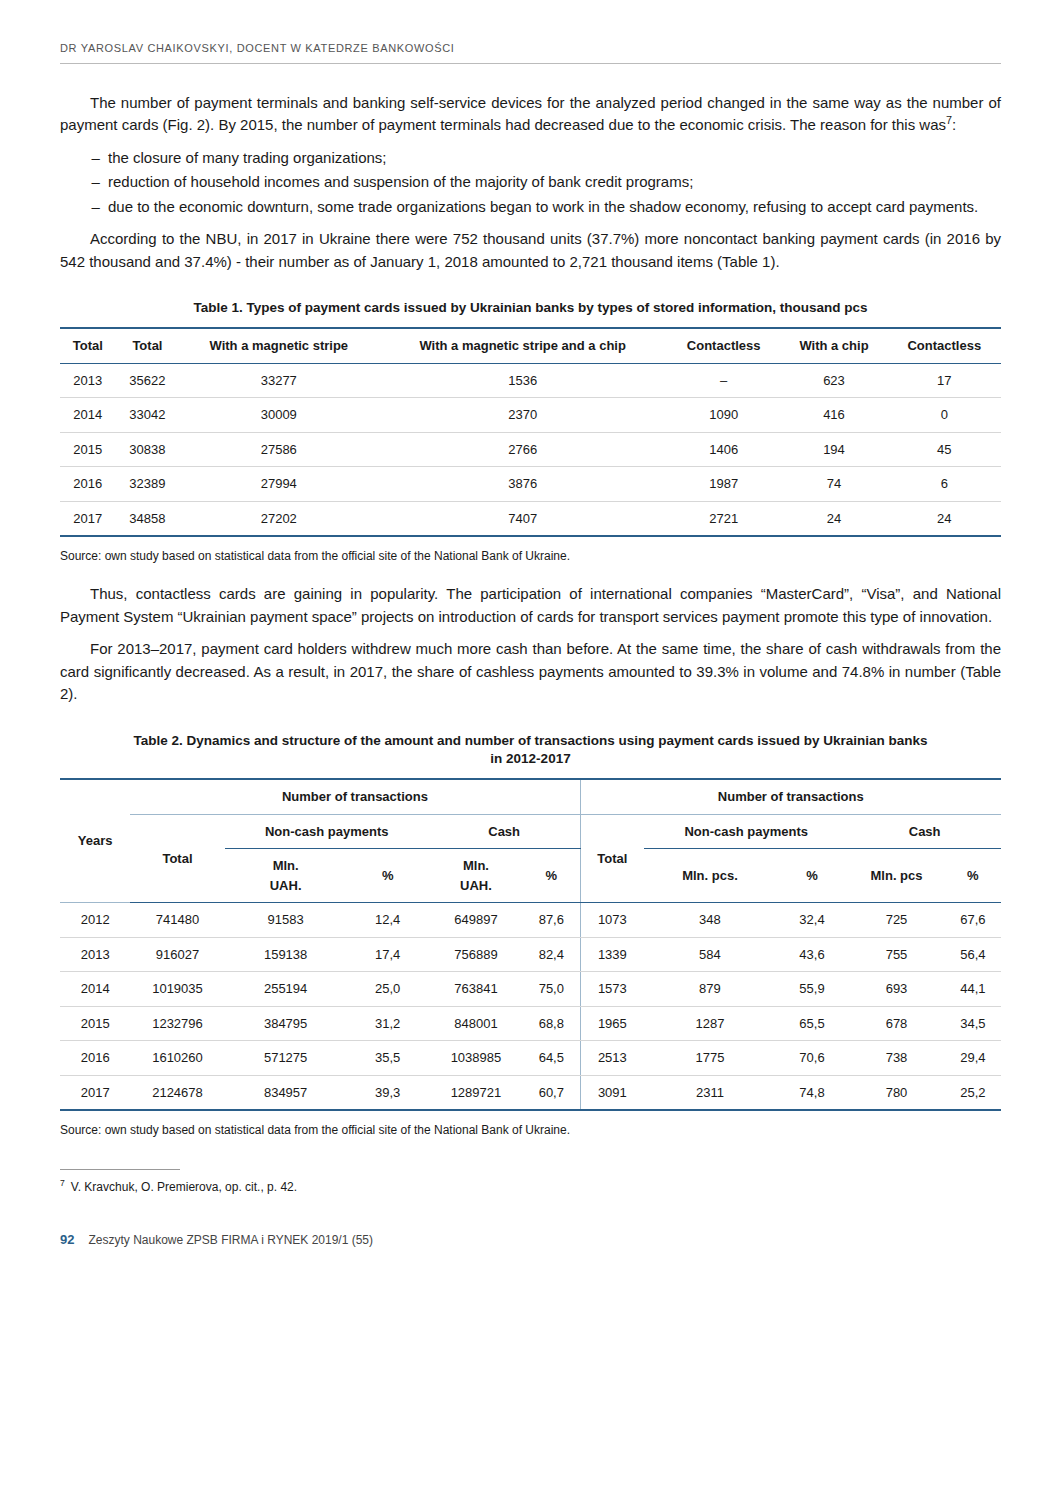Dr Yaroslav Chaikovskyi, Docent w Katedrze Bankowości
The number of payment terminals and banking self-service devices for the analyzed period changed in the same way as the number of payment cards (Fig. 2). By 2015, the number of payment terminals had decreased due to the economic crisis. The reason for this was7:
the closure of many trading organizations;
reduction of household incomes and suspension of the majority of bank credit programs;
due to the economic downturn, some trade organizations began to work in the shadow economy, refusing to accept card payments.
According to the NBU, in 2017 in Ukraine there were 752 thousand units (37.7%) more noncontact banking payment cards (in 2016 by 542 thousand and 37.4%) - their number as of January 1, 2018 amounted to 2,721 thousand items (Table 1).
Table 1. Types of payment cards issued by Ukrainian banks by types of stored information, thousand pcs
| Total | Total | With a magnetic stripe | With a magnetic stripe and a chip | Contactless | With a chip | Contactless |
| --- | --- | --- | --- | --- | --- | --- |
| 2013 | 35622 | 33277 | 1536 | – | 623 | 17 |
| 2014 | 33042 | 30009 | 2370 | 1090 | 416 | 0 |
| 2015 | 30838 | 27586 | 2766 | 1406 | 194 | 45 |
| 2016 | 32389 | 27994 | 3876 | 1987 | 74 | 6 |
| 2017 | 34858 | 27202 | 7407 | 2721 | 24 | 24 |
Source: own study based on statistical data from the official site of the National Bank of Ukraine.
Thus, contactless cards are gaining in popularity. The participation of international companies “MasterCard”, “Visa”, and National Payment System “Ukrainian payment space” projects on introduction of cards for transport services payment promote this type of innovation.
For 2013–2017, payment card holders withdrew much more cash than before. At the same time, the share of cash withdrawals from the card significantly decreased. As a result, in 2017, the share of cashless payments amounted to 39.3% in volume and 74.8% in number (Table 2).
Table 2. Dynamics and structure of the amount and number of transactions using payment cards issued by Ukrainian banks
in 2012-2017
| Years | Number of transactions | Number of transactions |
| --- | --- | --- |
| Total | Non-cash payments | Cash | Total | Non-cash payments | Cash |
| Mln. UAH. | % | Mln. UAH. | % | Mln. pcs. | % | Mln. pcs | % |
| 2012 | 741480 | 91583 | 12,4 | 649897 | 87,6 | 1073 | 348 | 32,4 | 725 | 67,6 |
| 2013 | 916027 | 159138 | 17,4 | 756889 | 82,4 | 1339 | 584 | 43,6 | 755 | 56,4 |
| 2014 | 1019035 | 255194 | 25,0 | 763841 | 75,0 | 1573 | 879 | 55,9 | 693 | 44,1 |
| 2015 | 1232796 | 384795 | 31,2 | 848001 | 68,8 | 1965 | 1287 | 65,5 | 678 | 34,5 |
| 2016 | 1610260 | 571275 | 35,5 | 1038985 | 64,5 | 2513 | 1775 | 70,6 | 738 | 29,4 |
| 2017 | 2124678 | 834957 | 39,3 | 1289721 | 60,7 | 3091 | 2311 | 74,8 | 780 | 25,2 |
Source: own study based on statistical data from the official site of the National Bank of Ukraine.
7V. Kravchuk, O. Premierova, op. cit., p. 42.
92 Zeszyty Naukowe ZPSB FIRMA i RYNEK 2019/1 (55)